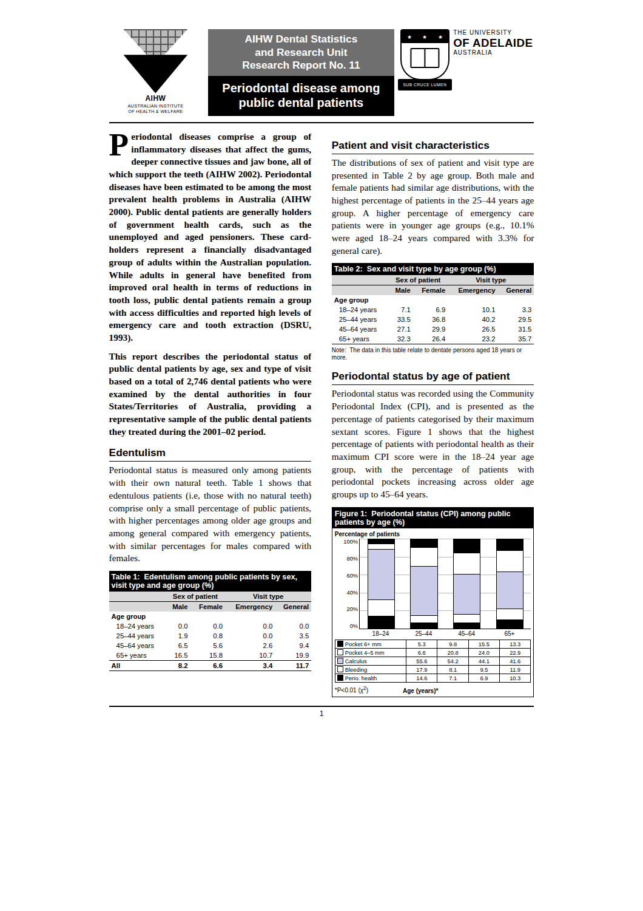AIHW
AUSTRALIAN INSTITUTE
OF HEALTH & WELFARE
AIHW Dental Statistics
and Research Unit
Research Report No. 11
Periodontal disease among
public dental patients
★★★
SUB CRUCE LUMEN
THE UNIVERSITY
OF ADELAIDE
AUSTRALIA
Periodontal diseases comprise a group of inflammatory diseases that affect the gums, deeper connective tissues and jaw bone, all of which support the teeth (AIHW 2002). Periodontal diseases have been estimated to be among the most prevalent health problems in Australia (AIHW 2000). Public dental patients are generally holders of government health cards, such as the unemployed and aged pensioners. These card-holders represent a financially disadvantaged group of adults within the Australian population. While adults in general have benefited from improved oral health in terms of reductions in tooth loss, public dental patients remain a group with access difficulties and reported high levels of emergency care and tooth extraction (DSRU, 1993).
This report describes the periodontal status of public dental patients by age, sex and type of visit based on a total of 2,746 dental patients who were examined by the dental authorities in four States/Territories of Australia, providing a representative sample of the public dental patients they treated during the 2001–02 period.
Edentulism
Periodontal status is measured only among patients with their own natural teeth. Table 1 shows that edentulous patients (i.e, those with no natural teeth) comprise only a small percentage of public patients, with higher percentages among older age groups and among general compared with emergency patients, with similar percentages for males compared with females.
Table 1: Edentulism among public patients by sex, visit type and age group (%)
| | Sex of patient | Visit type |
| --- | --- | --- |
| | Male | Female | Emergency | General |
| Age group |
| 18–24 years | 0.0 | 0.0 | 0.0 | 0.0 |
| 25–44 years | 1.9 | 0.8 | 0.0 | 3.5 |
| 45–64 years | 6.5 | 5.6 | 2.6 | 9.4 |
| 65+ years | 16.5 | 15.8 | 10.7 | 19.9 |
| All | 8.2 | 6.6 | 3.4 | 11.7 |
Patient and visit characteristics
The distributions of sex of patient and visit type are presented in Table 2 by age group. Both male and female patients had similar age distributions, with the highest percentage of patients in the 25–44 years age group. A higher percentage of emergency care patients were in younger age groups (e.g., 10.1% were aged 18–24 years compared with 3.3% for general care).
Table 2: Sex and visit type by age group (%)
| | Sex of patient | Visit type |
| --- | --- | --- |
| | Male | Female | Emergency | General |
| Age group |
| 18–24 years | 7.1 | 6.9 | 10.1 | 3.3 |
| 25–44 years | 33.5 | 36.8 | 40.2 | 29.5 |
| 45–64 years | 27.1 | 29.9 | 26.5 | 31.5 |
| 65+ years | 32.3 | 26.4 | 23.2 | 35.7 |
Note: The data in this table relate to dentate persons aged 18 years or more.
Periodontal status by age of patient
Periodontal status was recorded using the Community Periodontal Index (CPI), and is presented as the percentage of patients categorised by their maximum sextant scores. Figure 1 shows that the highest percentage of patients with periodontal health as their maximum CPI score were in the 18–24 year age group, with the percentage of patients with periodontal pockets increasing across older age groups up to 45–64 years.
Figure 1: Periodontal status (CPI) among public patients by age (%)
Percentage of patients
100%
80%
60%
40%
20%
0%
18–24 25–44 45–64 65+
| Pocket 6+ mm | 5.3 | 9.8 | 15.5 | 13.3 |
| Pocket 4–5 mm | 6.6 | 20.8 | 24.0 | 22.9 |
| Calculus | 55.6 | 54.2 | 44.1 | 41.6 |
| Bleeding | 17.9 | 8.1 | 9.5 | 11.9 |
| Perio. health | 14.6 | 7.1 | 6.9 | 10.3 |
*P<0.01 (χ2)
Age (years)*
1